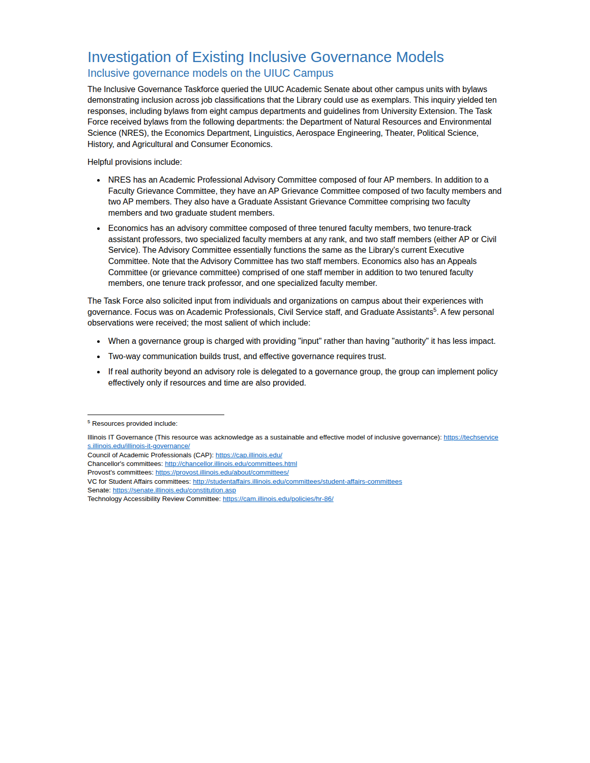Investigation of Existing Inclusive Governance Models
Inclusive governance models on the UIUC Campus
The Inclusive Governance Taskforce queried the UIUC Academic Senate about other campus units with bylaws demonstrating inclusion across job classifications that the Library could use as exemplars. This inquiry yielded ten responses, including bylaws from eight campus departments and guidelines from University Extension. The Task Force received bylaws from the following departments: the Department of Natural Resources and Environmental Science (NRES), the Economics Department, Linguistics, Aerospace Engineering, Theater, Political Science, History, and Agricultural and Consumer Economics.
Helpful provisions include:
NRES has an Academic Professional Advisory Committee composed of four AP members. In addition to a Faculty Grievance Committee, they have an AP Grievance Committee composed of two faculty members and two AP members. They also have a Graduate Assistant Grievance Committee comprising two faculty members and two graduate student members.
Economics has an advisory committee composed of three tenured faculty members, two tenure-track assistant professors, two specialized faculty members at any rank, and two staff members (either AP or Civil Service). The Advisory Committee essentially functions the same as the Library's current Executive Committee. Note that the Advisory Committee has two staff members. Economics also has an Appeals Committee (or grievance committee) comprised of one staff member in addition to two tenured faculty members, one tenure track professor, and one specialized faculty member.
The Task Force also solicited input from individuals and organizations on campus about their experiences with governance. Focus was on Academic Professionals, Civil Service staff, and Graduate Assistants5. A few personal observations were received; the most salient of which include:
When a governance group is charged with providing "input" rather than having "authority" it has less impact.
Two-way communication builds trust, and effective governance requires trust.
If real authority beyond an advisory role is delegated to a governance group, the group can implement policy effectively only if resources and time are also provided.
5 Resources provided include:
Illinois IT Governance (This resource was acknowledge as a sustainable and effective model of inclusive governance): https://techservices.illinois.edu/illinois-it-governance/
Council of Academic Professionals (CAP): https://cap.illinois.edu/
Chancellor's committees: http://chancellor.illinois.edu/committees.html
Provost's committees: https://provost.illinois.edu/about/committees/
VC for Student Affairs committees: http://studentaffairs.illinois.edu/committees/student-affairs-committees
Senate: https://senate.illinois.edu/constitution.asp
Technology Accessibility Review Committee: https://cam.illinois.edu/policies/hr-86/